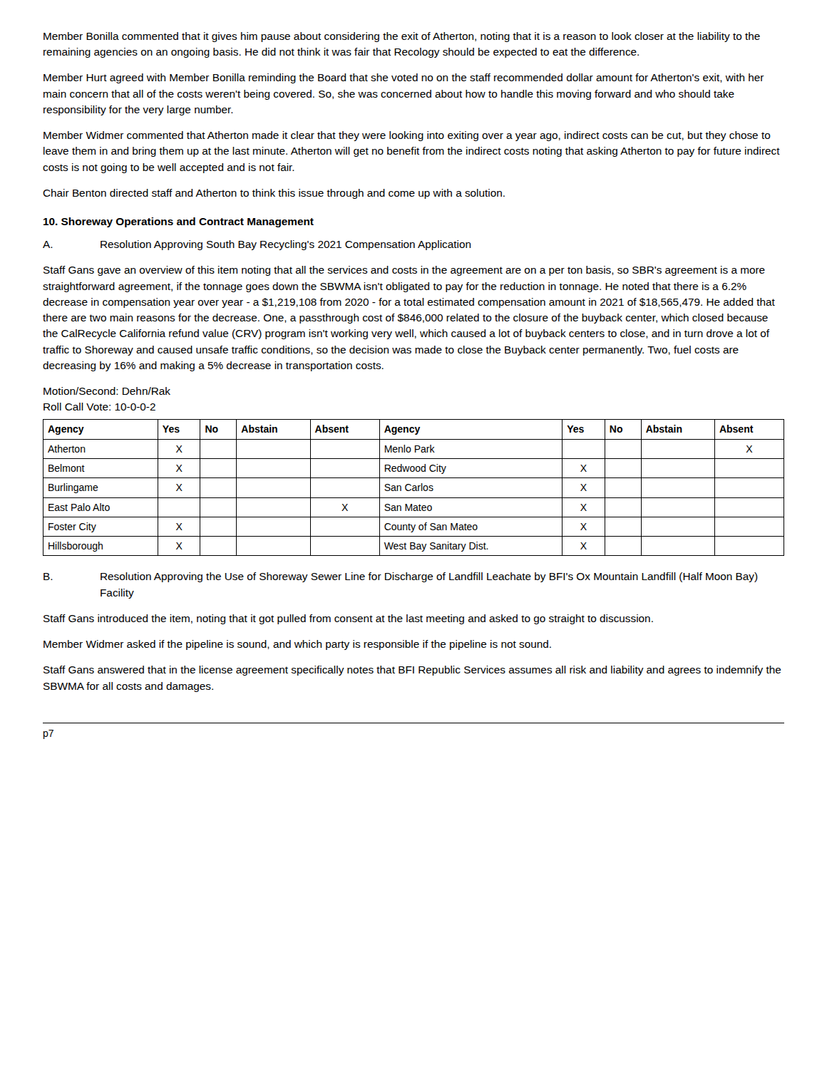Member Bonilla commented that it gives him pause about considering the exit of Atherton, noting that it is a reason to look closer at the liability to the remaining agencies on an ongoing basis. He did not think it was fair that Recology should be expected to eat the difference.
Member Hurt agreed with Member Bonilla reminding the Board that she voted no on the staff recommended dollar amount for Atherton's exit, with her main concern that all of the costs weren't being covered. So, she was concerned about how to handle this moving forward and who should take responsibility for the very large number.
Member Widmer commented that Atherton made it clear that they were looking into exiting over a year ago, indirect costs can be cut, but they chose to leave them in and bring them up at the last minute. Atherton will get no benefit from the indirect costs noting that asking Atherton to pay for future indirect costs is not going to be well accepted and is not fair.
Chair Benton directed staff and Atherton to think this issue through and come up with a solution.
10. Shoreway Operations and Contract Management
A. Resolution Approving South Bay Recycling's 2021 Compensation Application
Staff Gans gave an overview of this item noting that all the services and costs in the agreement are on a per ton basis, so SBR's agreement is a more straightforward agreement, if the tonnage goes down the SBWMA isn't obligated to pay for the reduction in tonnage. He noted that there is a 6.2% decrease in compensation year over year - a $1,219,108 from 2020 - for a total estimated compensation amount in 2021 of $18,565,479. He added that there are two main reasons for the decrease. One, a passthrough cost of $846,000 related to the closure of the buyback center, which closed because the CalRecycle California refund value (CRV) program isn't working very well, which caused a lot of buyback centers to close, and in turn drove a lot of traffic to Shoreway and caused unsafe traffic conditions, so the decision was made to close the Buyback center permanently. Two, fuel costs are decreasing by 16% and making a 5% decrease in transportation costs.
Motion/Second: Dehn/Rak
Roll Call Vote: 10-0-0-2
| Agency | Yes | No | Abstain | Absent | Agency | Yes | No | Abstain | Absent |
| --- | --- | --- | --- | --- | --- | --- | --- | --- | --- |
| Atherton | X | | | | Menlo Park | | | | X |
| Belmont | X | | | | Redwood City | X | | | |
| Burlingame | X | | | | San Carlos | X | | | |
| East Palo Alto | | | | X | San Mateo | X | | | |
| Foster City | X | | | | County of San Mateo | X | | | |
| Hillsborough | X | | | | West Bay Sanitary Dist. | X | | | |
B. Resolution Approving the Use of Shoreway Sewer Line for Discharge of Landfill Leachate by BFI's Ox Mountain Landfill (Half Moon Bay) Facility
Staff Gans introduced the item, noting that it got pulled from consent at the last meeting and asked to go straight to discussion.
Member Widmer asked if the pipeline is sound, and which party is responsible if the pipeline is not sound.
Staff Gans answered that in the license agreement specifically notes that BFI Republic Services assumes all risk and liability and agrees to indemnify the SBWMA for all costs and damages.
p7